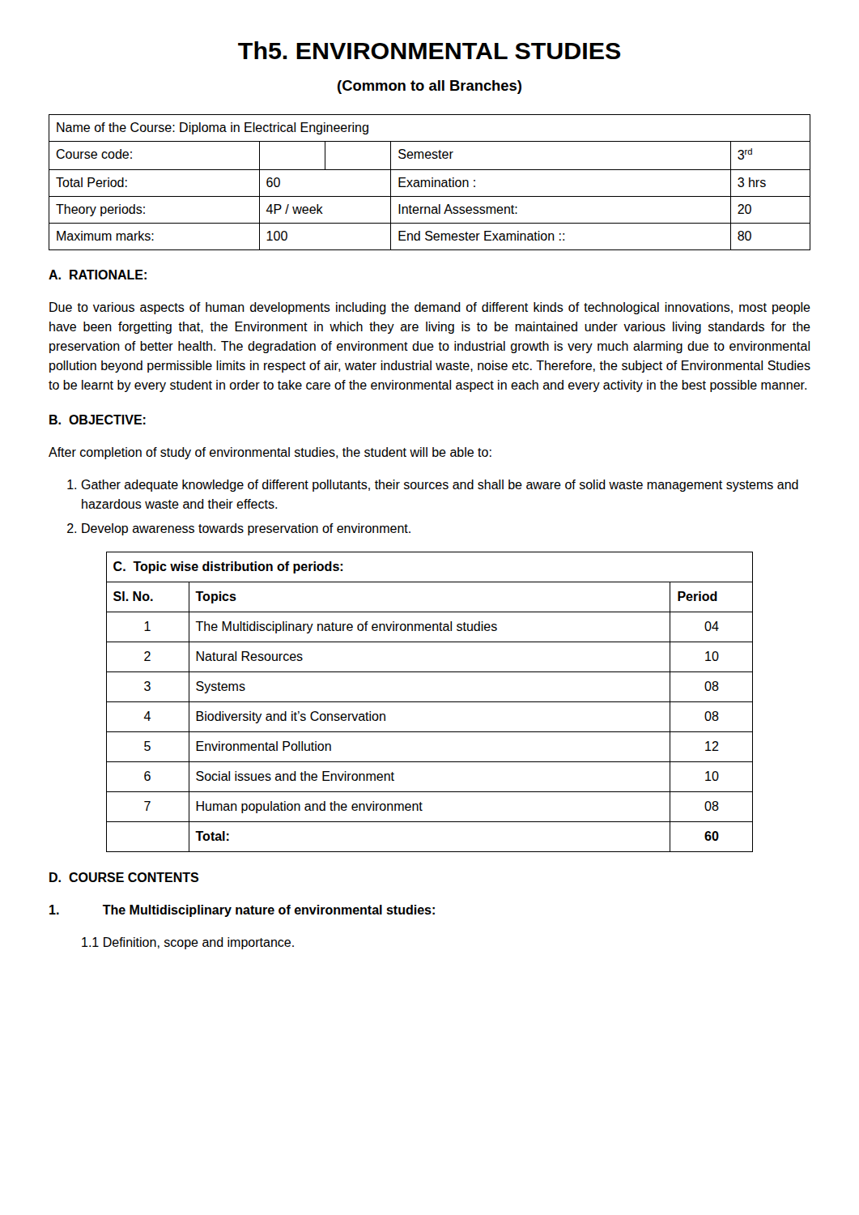Th5. ENVIRONMENTAL STUDIES
(Common to all Branches)
| Name of the Course: Diploma in Electrical Engineering |
| Course code: | | | Semester | 3 rd |
| Total Period: | 60 | Examination : | 3 hrs |
| Theory periods: | 4P / week | Internal Assessment: | 20 |
| Maximum marks: | 100 | End Semester Examination :: | 80 |
A. RATIONALE:
Due to various aspects of human developments including the demand of different kinds of technological innovations, most people have been forgetting that, the Environment in which they are living is to be maintained under various living standards for the preservation of better health. The degradation of environment due to industrial growth is very much alarming due to environmental pollution beyond permissible limits in respect of air, water industrial waste, noise etc. Therefore, the subject of Environmental Studies to be learnt by every student in order to take care of the environmental aspect in each and every activity in the best possible manner.
B. OBJECTIVE:
After completion of study of environmental studies, the student will be able to:
Gather adequate knowledge of different pollutants, their sources and shall be aware of solid waste management systems and hazardous waste and their effects.
Develop awareness towards preservation of environment.
| C. Topic wise distribution of periods: |
| --- |
| Sl. No. | Topics | Period |
| 1 | The Multidisciplinary nature of environmental studies | 04 |
| 2 | Natural Resources | 10 |
| 3 | Systems | 08 |
| 4 | Biodiversity and it’s Conservation | 08 |
| 5 | Environmental Pollution | 12 |
| 6 | Social issues and the Environment | 10 |
| 7 | Human population and the environment | 08 |
| | Total: | 60 |
D. COURSE CONTENTS
1. The Multidisciplinary nature of environmental studies:
1.1 Definition, scope and importance.